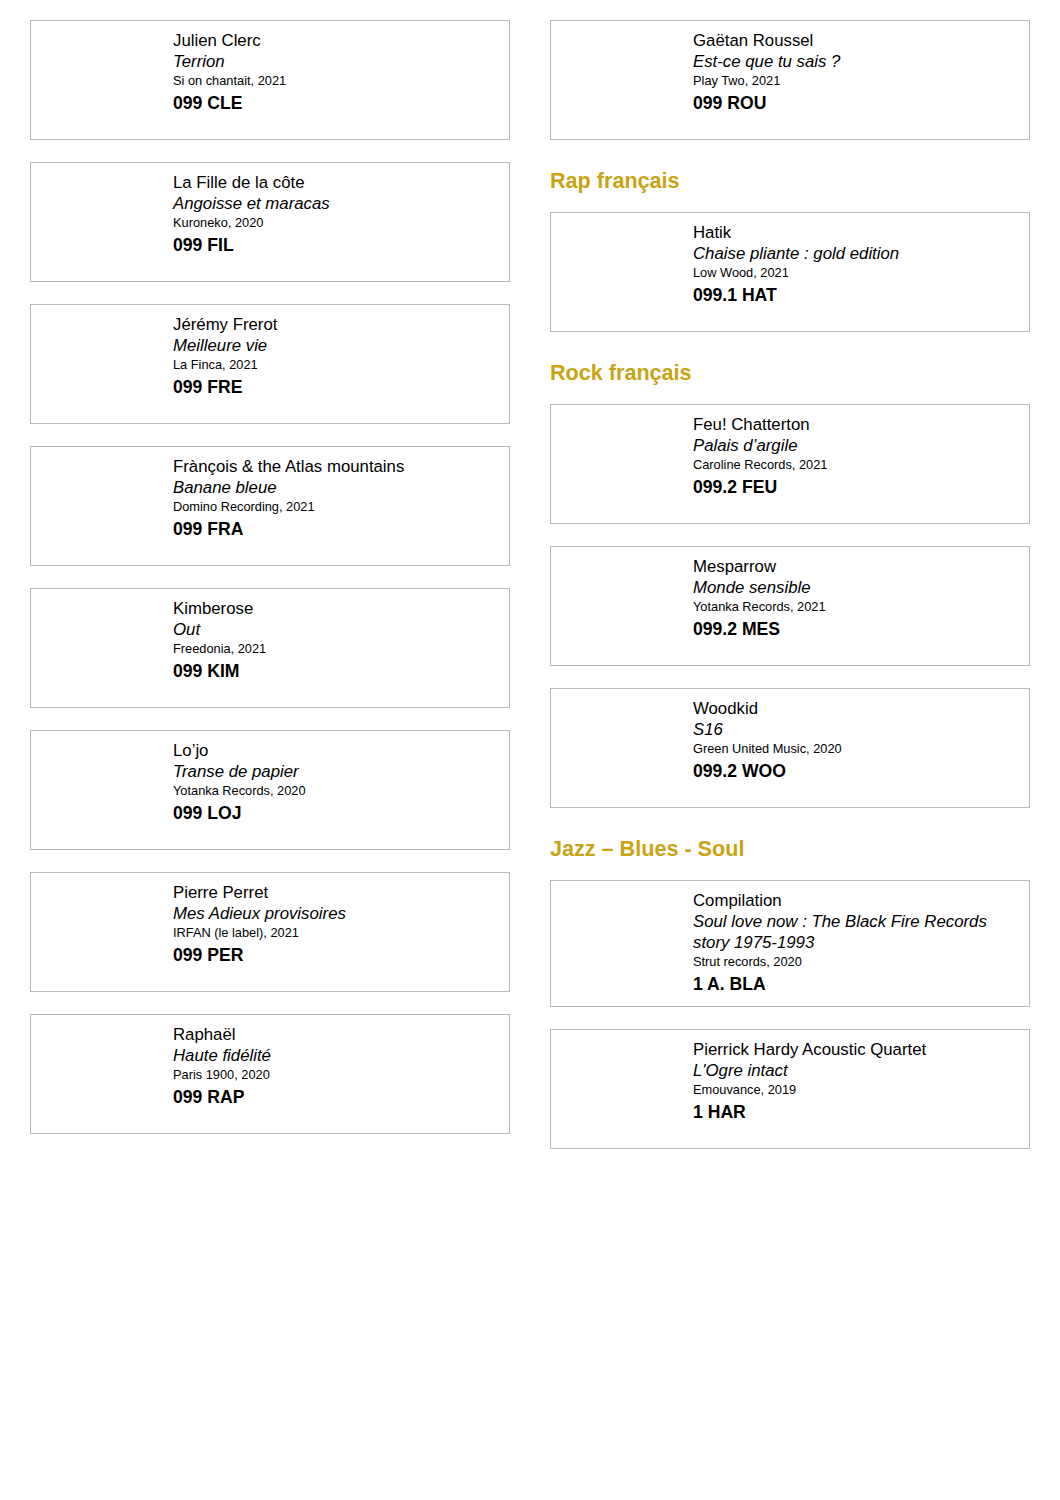Julien Clerc Terrion Si on chantait, 2021 099 CLE
La Fille de la côte Angoisse et maracas Kuroneko, 2020 099 FIL
Jérémy Frerot Meilleure vie La Finca, 2021 099 FRE
Frànçois & the Atlas mountains Banane bleue Domino Recording, 2021 099 FRA
Kimberose Out Freedonia, 2021 099 KIM
Lo’jo Transe de papier Yotanka Records, 2020 099 LOJ
Pierre Perret Mes Adieux provisoires IRFAN (le label), 2021 099 PER
Raphaël Haute fidélité Paris 1900, 2020 099 RAP
Gaëtan Roussel Est-ce que tu sais ? Play Two, 2021 099 ROU
Rap français
Hatik Chaise pliante : gold edition Low Wood, 2021 099.1 HAT
Rock français
Feu! Chatterton Palais d’argile Caroline Records, 2021 099.2 FEU
Mesparrow Monde sensible Yotanka Records, 2021 099.2 MES
Woodkid S16 Green United Music, 2020 099.2 WOO
Jazz – Blues - Soul
Compilation Soul love now : The Black Fire Records story 1975-1993 Strut records, 2020 1 A. BLA
Pierrick Hardy Acoustic Quartet L'Ogre intact Emouvance, 2019 1 HAR